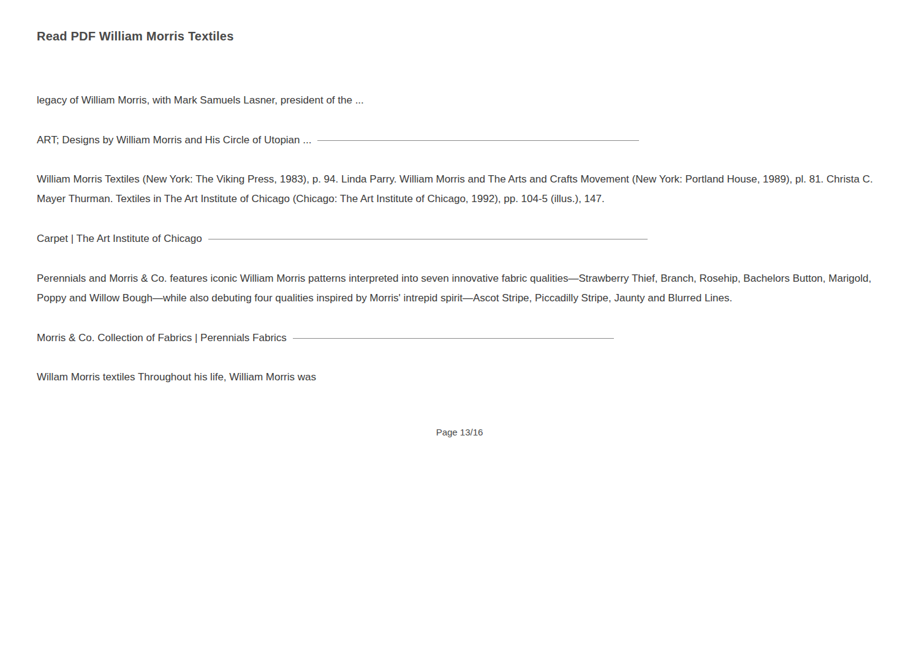Read PDF William Morris Textiles
legacy of William Morris, with Mark Samuels Lasner, president of the ...
ART; Designs by William Morris and His Circle of Utopian ...
William Morris Textiles (New York: The Viking Press, 1983), p. 94. Linda Parry. William Morris and The Arts and Crafts Movement (New York: Portland House, 1989), pl. 81. Christa C. Mayer Thurman. Textiles in The Art Institute of Chicago (Chicago: The Art Institute of Chicago, 1992), pp. 104-5 (illus.), 147.
Carpet | The Art Institute of Chicago
Perennials and Morris & Co. features iconic William Morris patterns interpreted into seven innovative fabric qualities—Strawberry Thief, Branch, Rosehip, Bachelors Button, Marigold, Poppy and Willow Bough—while also debuting four qualities inspired by Morris' intrepid spirit—Ascot Stripe, Piccadilly Stripe, Jaunty and Blurred Lines.
Morris & Co. Collection of Fabrics | Perennials Fabrics
Willam Morris textiles Throughout his life, William Morris was
Page 13/16